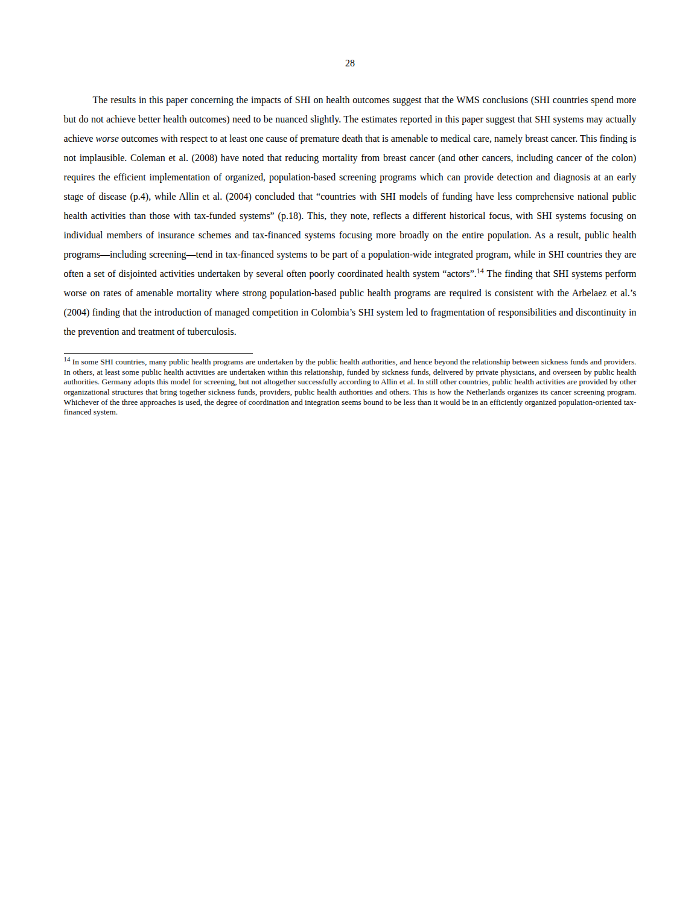28
The results in this paper concerning the impacts of SHI on health outcomes suggest that the WMS conclusions (SHI countries spend more but do not achieve better health outcomes) need to be nuanced slightly. The estimates reported in this paper suggest that SHI systems may actually achieve worse outcomes with respect to at least one cause of premature death that is amenable to medical care, namely breast cancer. This finding is not implausible. Coleman et al. (2008) have noted that reducing mortality from breast cancer (and other cancers, including cancer of the colon) requires the efficient implementation of organized, population-based screening programs which can provide detection and diagnosis at an early stage of disease (p.4), while Allin et al. (2004) concluded that “countries with SHI models of funding have less comprehensive national public health activities than those with tax-funded systems” (p.18). This, they note, reflects a different historical focus, with SHI systems focusing on individual members of insurance schemes and tax-financed systems focusing more broadly on the entire population. As a result, public health programs—including screening—tend in tax-financed systems to be part of a population-wide integrated program, while in SHI countries they are often a set of disjointed activities undertaken by several often poorly coordinated health system “actors”.14 The finding that SHI systems perform worse on rates of amenable mortality where strong population-based public health programs are required is consistent with the Arbelaez et al.’s (2004) finding that the introduction of managed competition in Colombia’s SHI system led to fragmentation of responsibilities and discontinuity in the prevention and treatment of tuberculosis.
14 In some SHI countries, many public health programs are undertaken by the public health authorities, and hence beyond the relationship between sickness funds and providers. In others, at least some public health activities are undertaken within this relationship, funded by sickness funds, delivered by private physicians, and overseen by public health authorities. Germany adopts this model for screening, but not altogether successfully according to Allin et al. In still other countries, public health activities are provided by other organizational structures that bring together sickness funds, providers, public health authorities and others. This is how the Netherlands organizes its cancer screening program. Whichever of the three approaches is used, the degree of coordination and integration seems bound to be less than it would be in an efficiently organized population-oriented tax-financed system.